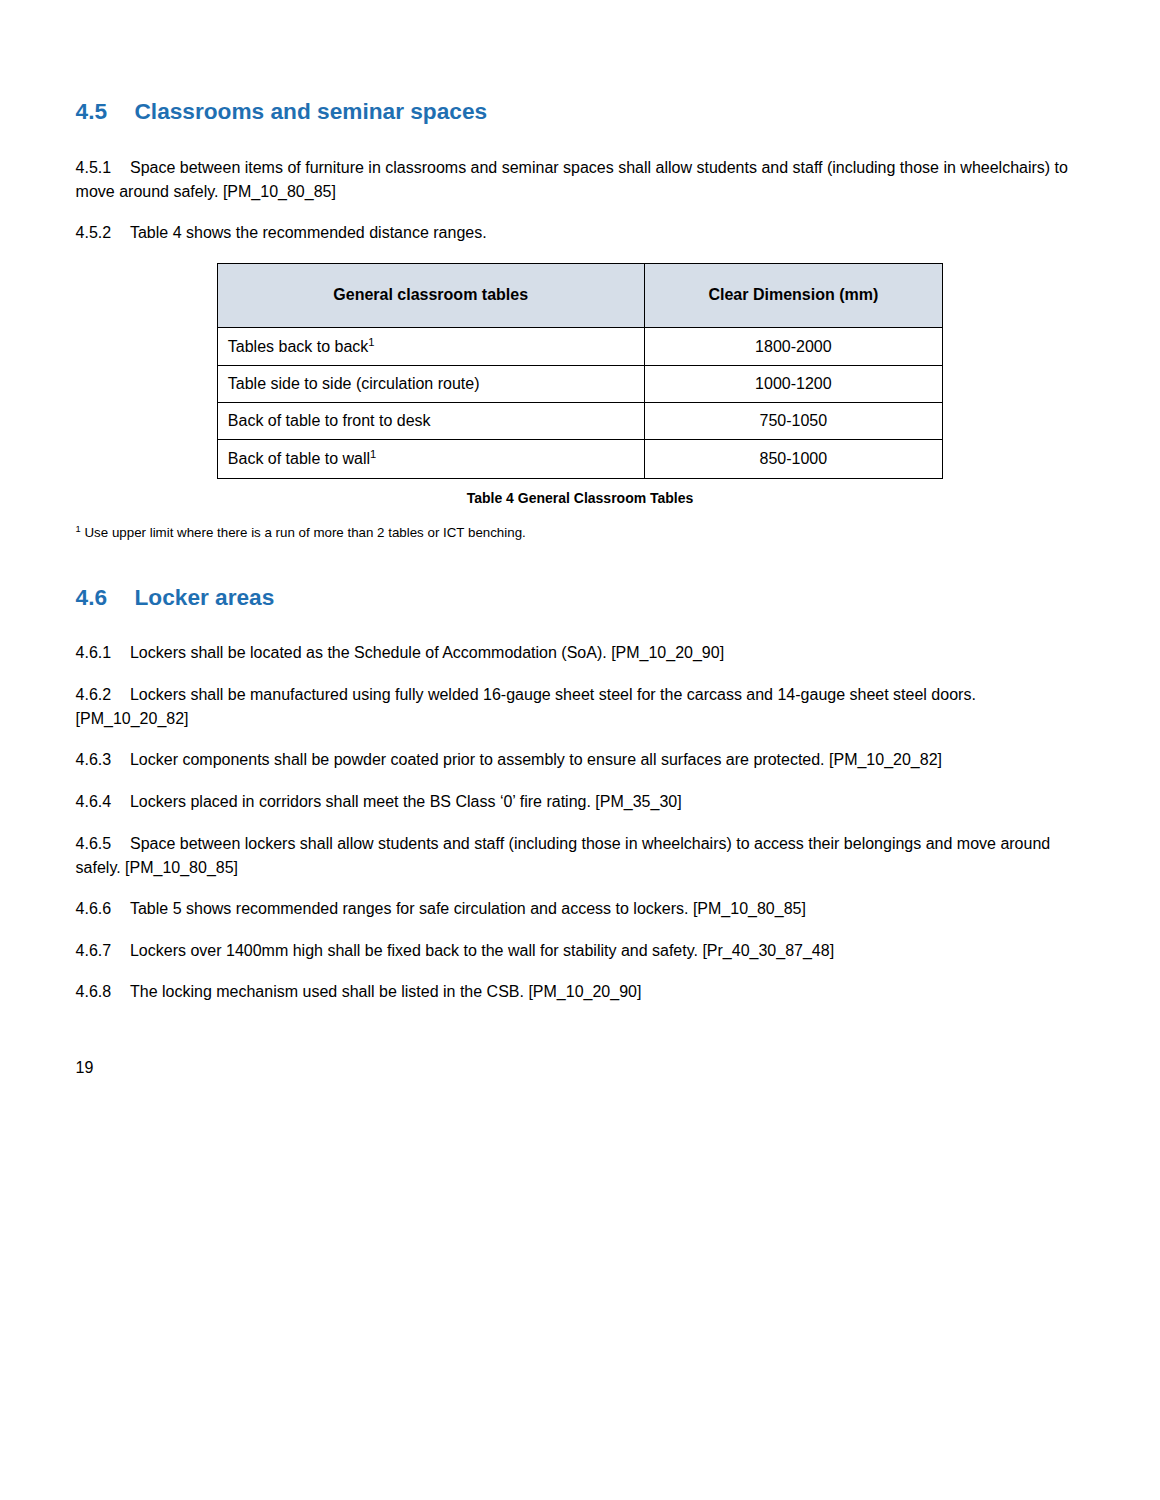4.5 Classrooms and seminar spaces
4.5.1 Space between items of furniture in classrooms and seminar spaces shall allow students and staff (including those in wheelchairs) to move around safely. [PM_10_80_85]
4.5.2 Table 4 shows the recommended distance ranges.
| General classroom tables | Clear Dimension (mm) |
| --- | --- |
| Tables back to back 1 | 1800-2000 |
| Table side to side (circulation route) | 1000-1200 |
| Back of table to front to desk | 750-1050 |
| Back of table to wall 1 | 850-1000 |
Table 4 General Classroom Tables
1 Use upper limit where there is a run of more than 2 tables or ICT benching.
4.6 Locker areas
4.6.1 Lockers shall be located as the Schedule of Accommodation (SoA). [PM_10_20_90]
4.6.2 Lockers shall be manufactured using fully welded 16-gauge sheet steel for the carcass and 14-gauge sheet steel doors. [PM_10_20_82]
4.6.3 Locker components shall be powder coated prior to assembly to ensure all surfaces are protected. [PM_10_20_82]
4.6.4 Lockers placed in corridors shall meet the BS Class ‘0’ fire rating. [PM_35_30]
4.6.5 Space between lockers shall allow students and staff (including those in wheelchairs) to access their belongings and move around safely. [PM_10_80_85]
4.6.6 Table 5 shows recommended ranges for safe circulation and access to lockers. [PM_10_80_85]
4.6.7 Lockers over 1400mm high shall be fixed back to the wall for stability and safety. [Pr_40_30_87_48]
4.6.8 The locking mechanism used shall be listed in the CSB. [PM_10_20_90]
19